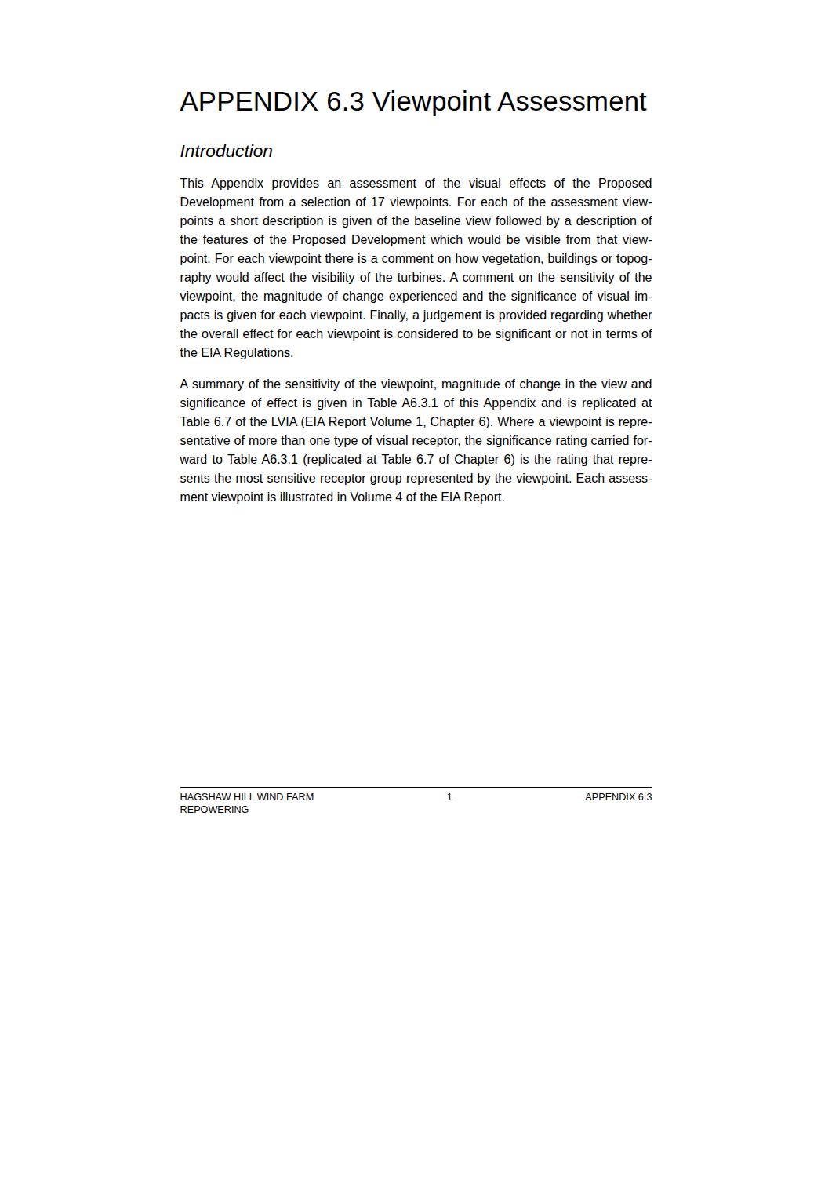APPENDIX 6.3 Viewpoint Assessment
Introduction
This Appendix provides an assessment of the visual effects of the Proposed Development from a selection of 17 viewpoints. For each of the assessment viewpoints a short description is given of the baseline view followed by a description of the features of the Proposed Development which would be visible from that viewpoint. For each viewpoint there is a comment on how vegetation, buildings or topography would affect the visibility of the turbines. A comment on the sensitivity of the viewpoint, the magnitude of change experienced and the significance of visual impacts is given for each viewpoint. Finally, a judgement is provided regarding whether the overall effect for each viewpoint is considered to be significant or not in terms of the EIA Regulations.
A summary of the sensitivity of the viewpoint, magnitude of change in the view and significance of effect is given in Table A6.3.1 of this Appendix and is replicated at Table 6.7 of the LVIA (EIA Report Volume 1, Chapter 6). Where a viewpoint is representative of more than one type of visual receptor, the significance rating carried forward to Table A6.3.1 (replicated at Table 6.7 of Chapter 6) is the rating that represents the most sensitive receptor group represented by the viewpoint. Each assessment viewpoint is illustrated in Volume 4 of the EIA Report.
HAGSHAW HILL WIND FARM REPOWERING
1
APPENDIX 6.3